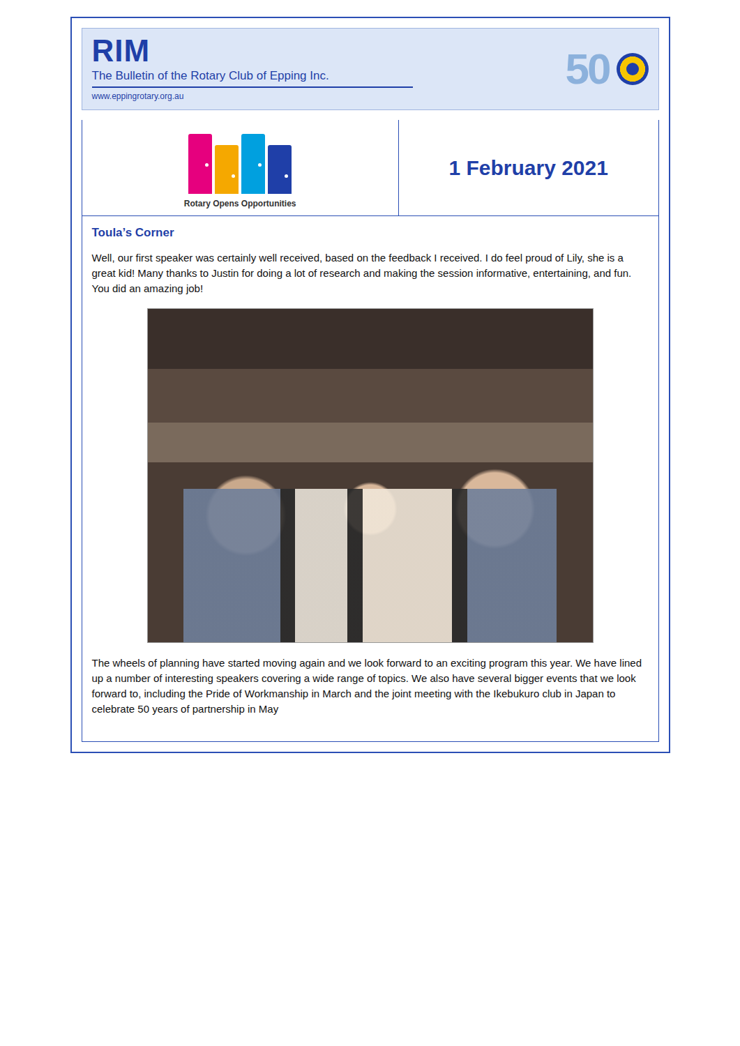RIM
The Bulletin of the Rotary Club of Epping Inc.
www.eppingrotary.org.au
50
Rotary Opens Opportunities
1 February 2021
Toula’s Corner
Well, our first speaker was certainly well received, based on the feedback I received. I do feel proud of Lily, she is a great kid! Many thanks to Justin for doing a lot of research and making the session informative, entertaining, and fun. You did an amazing job!
The wheels of planning have started moving again and we look forward to an exciting program this year. We have lined up a number of interesting speakers covering a wide range of topics. We also have several bigger events that we look forward to, including the Pride of Workmanship in March and the joint meeting with the Ikebukuro club in Japan to celebrate 50 years of partnership in May